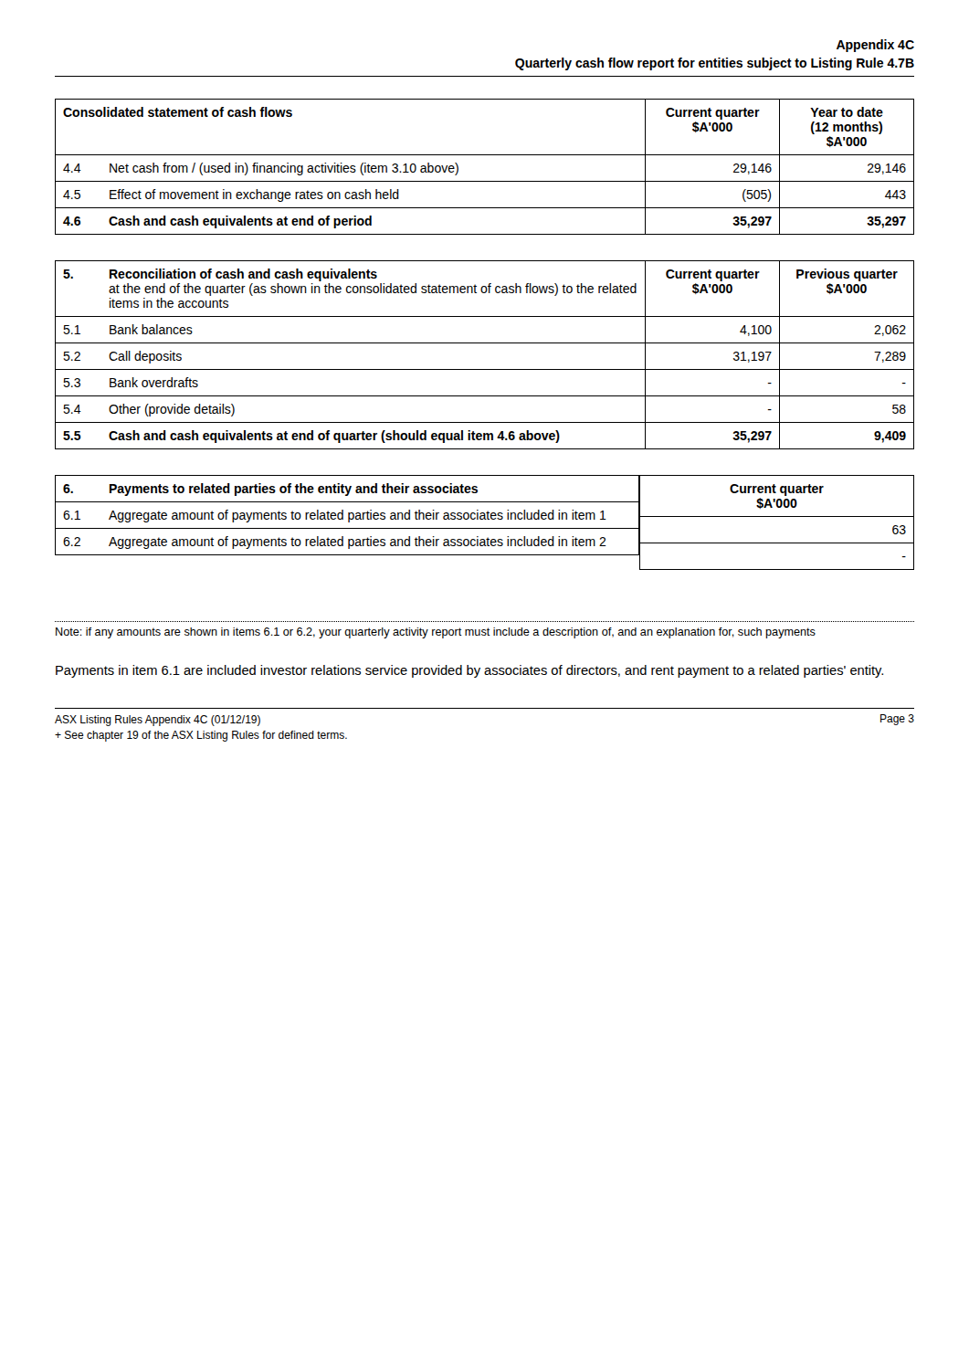Appendix 4C
Quarterly cash flow report for entities subject to Listing Rule 4.7B
| Consolidated statement of cash flows | Current quarter $A'000 | Year to date (12 months) $A'000 |
| --- | --- | --- |
| 4.4 | Net cash from / (used in) financing activities (item 3.10 above) | 29,146 | 29,146 |
| 4.5 | Effect of movement in exchange rates on cash held | (505) | 443 |
| 4.6 | Cash and cash equivalents at end of period | 35,297 | 35,297 |
| 5. | Reconciliation of cash and cash equivalents at the end of the quarter (as shown in the consolidated statement of cash flows) to the related items in the accounts | Current quarter $A'000 | Previous quarter $A'000 |
| --- | --- | --- | --- |
| 5.1 | Bank balances | 4,100 | 2,062 |
| 5.2 | Call deposits | 31,197 | 7,289 |
| 5.3 | Bank overdrafts | - | - |
| 5.4 | Other (provide details) | - | 58 |
| 5.5 | Cash and cash equivalents at end of quarter (should equal item 4.6 above) | 35,297 | 9,409 |
| / 6. / Payments to related parties of the entity and their associates / / 6.1 / Aggregate amount of payments to related parties and their associates included in item 1 / / 6.2 / Aggregate amount of payments to related parties and their associates included in item 2 / | / Current quarter $A'000 / / 63 / / - / |
Note: if any amounts are shown in items 6.1 or 6.2, your quarterly activity report must include a description of, and an explanation for, such payments
Payments in item 6.1 are included investor relations service provided by associates of directors, and rent payment to a related parties' entity.
ASX Listing Rules Appendix 4C (01/12/19)
+ See chapter 19 of the ASX Listing Rules for defined terms.
Page 3